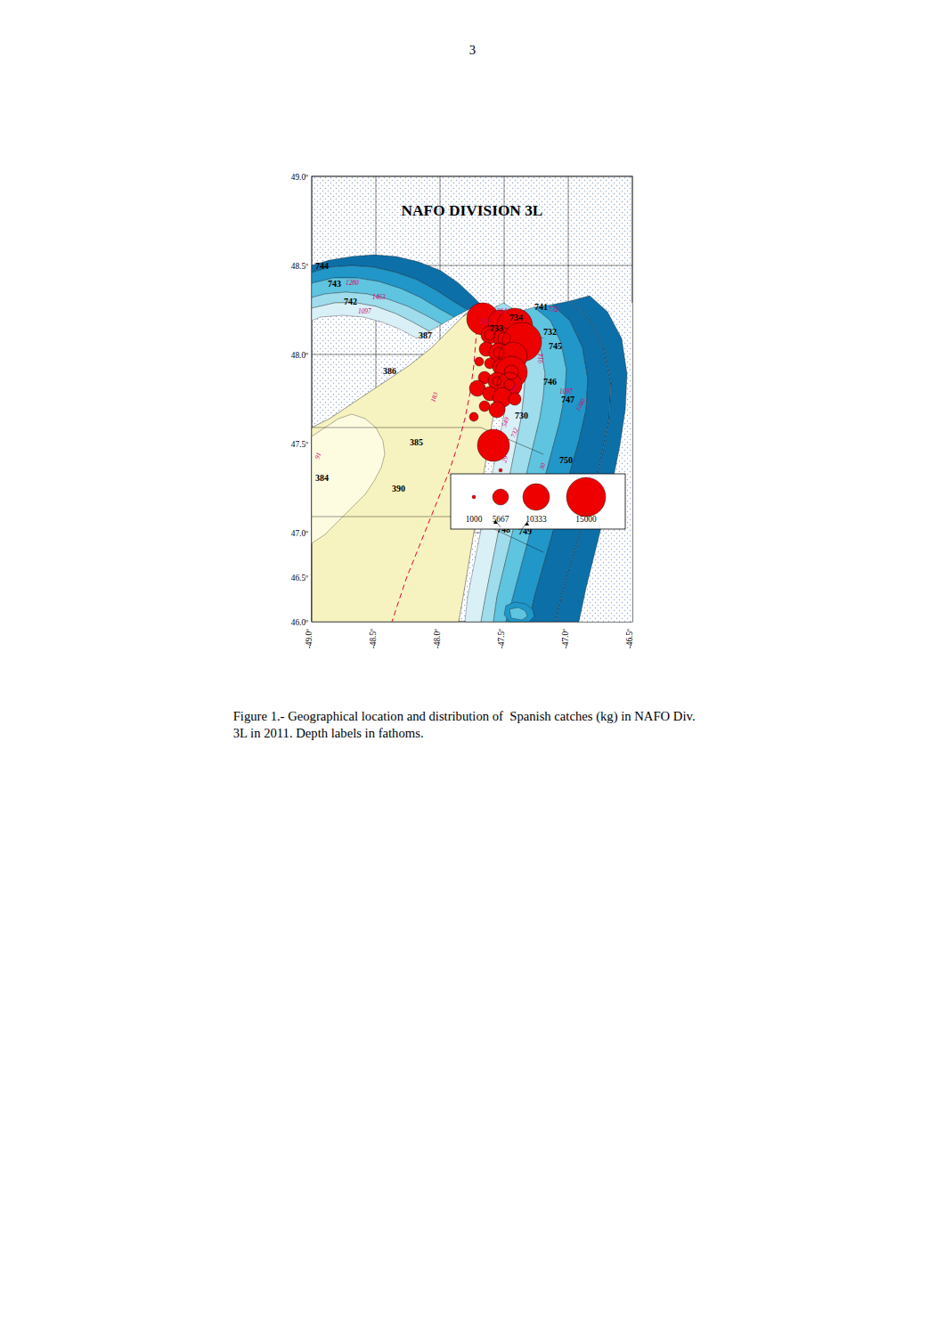3
NAFO DIVISION 3L 744 743 742 741 734 733 732 745 746 747 750 751 748 749 387 386 385 384 390 730 1280 1463 1097 914 549 732 914 1097 1280 366 549 732 29 30 183 91 914 1000 5667 10333 15000 49.0º 48.5º 48.0º 47.5º 47.0º 46.5º 46.0º -49.0º -48.5º -48.0º -47.5º -47.0º -46.5º
Figure 1.- Geographical location and distribution of Spanish catches (kg) in NAFO Div. 3L in 2011. Depth labels in fathoms.